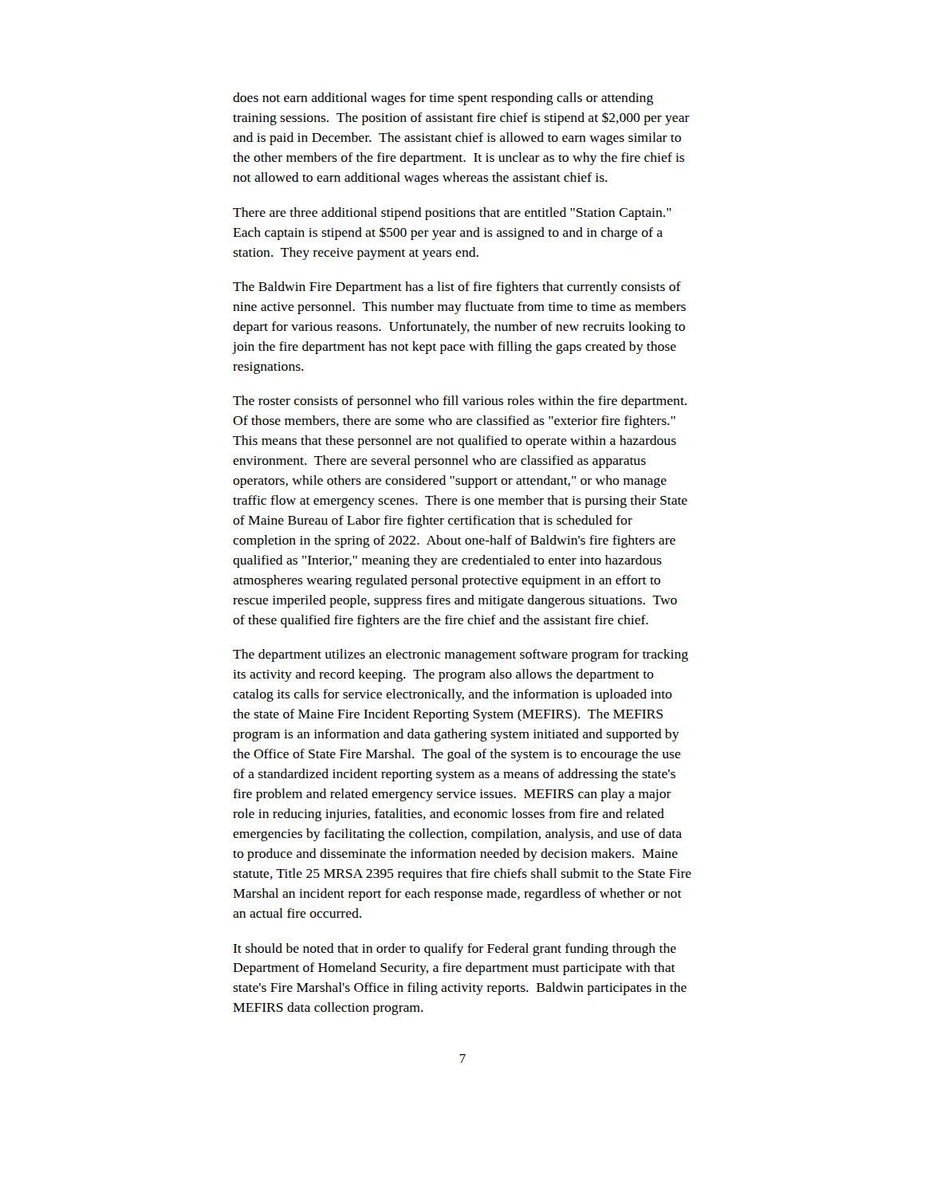does not earn additional wages for time spent responding calls or attending training sessions. The position of assistant fire chief is stipend at $2,000 per year and is paid in December. The assistant chief is allowed to earn wages similar to the other members of the fire department. It is unclear as to why the fire chief is not allowed to earn additional wages whereas the assistant chief is.
There are three additional stipend positions that are entitled "Station Captain." Each captain is stipend at $500 per year and is assigned to and in charge of a station. They receive payment at years end.
The Baldwin Fire Department has a list of fire fighters that currently consists of nine active personnel. This number may fluctuate from time to time as members depart for various reasons. Unfortunately, the number of new recruits looking to join the fire department has not kept pace with filling the gaps created by those resignations.
The roster consists of personnel who fill various roles within the fire department. Of those members, there are some who are classified as "exterior fire fighters." This means that these personnel are not qualified to operate within a hazardous environment. There are several personnel who are classified as apparatus operators, while others are considered "support or attendant," or who manage traffic flow at emergency scenes. There is one member that is pursing their State of Maine Bureau of Labor fire fighter certification that is scheduled for completion in the spring of 2022. About one-half of Baldwin's fire fighters are qualified as "Interior," meaning they are credentialed to enter into hazardous atmospheres wearing regulated personal protective equipment in an effort to rescue imperiled people, suppress fires and mitigate dangerous situations. Two of these qualified fire fighters are the fire chief and the assistant fire chief.
The department utilizes an electronic management software program for tracking its activity and record keeping. The program also allows the department to catalog its calls for service electronically, and the information is uploaded into the state of Maine Fire Incident Reporting System (MEFIRS). The MEFIRS program is an information and data gathering system initiated and supported by the Office of State Fire Marshal. The goal of the system is to encourage the use of a standardized incident reporting system as a means of addressing the state's fire problem and related emergency service issues. MEFIRS can play a major role in reducing injuries, fatalities, and economic losses from fire and related emergencies by facilitating the collection, compilation, analysis, and use of data to produce and disseminate the information needed by decision makers. Maine statute, Title 25 MRSA 2395 requires that fire chiefs shall submit to the State Fire Marshal an incident report for each response made, regardless of whether or not an actual fire occurred.
It should be noted that in order to qualify for Federal grant funding through the Department of Homeland Security, a fire department must participate with that state's Fire Marshal's Office in filing activity reports. Baldwin participates in the MEFIRS data collection program.
7